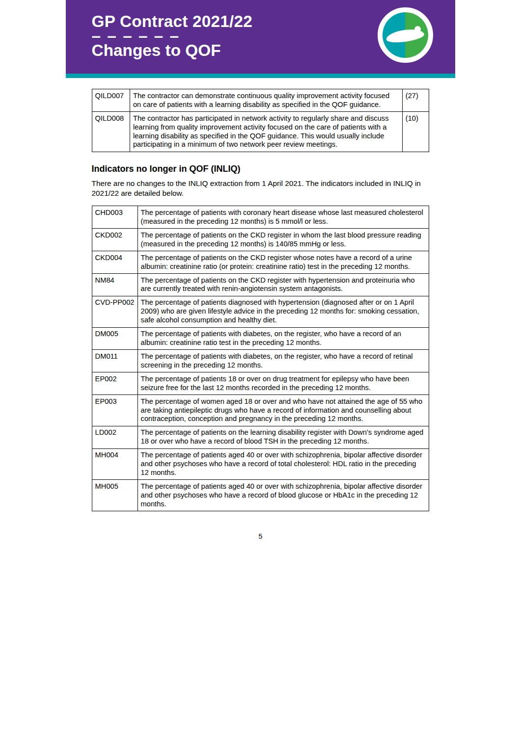GP Contract 2021/22
– – – – – –
Changes to QOF
| QILD007 | The contractor can demonstrate continuous quality improvement activity focused on care of patients with a learning disability as specified in the QOF guidance. | (27) |
| QILD008 | The contractor has participated in network activity to regularly share and discuss learning from quality improvement activity focused on the care of patients with a learning disability as specified in the QOF guidance. This would usually include participating in a minimum of two network peer review meetings. | (10) |
Indicators no longer in QOF (INLIQ)
There are no changes to the INLIQ extraction from 1 April 2021. The indicators included in INLIQ in 2021/22 are detailed below.
| CHD003 | The percentage of patients with coronary heart disease whose last measured cholesterol (measured in the preceding 12 months) is 5 mmol/l or less. |
| CKD002 | The percentage of patients on the CKD register in whom the last blood pressure reading (measured in the preceding 12 months) is 140/85 mmHg or less. |
| CKD004 | The percentage of patients on the CKD register whose notes have a record of a urine albumin: creatinine ratio (or protein: creatinine ratio) test in the preceding 12 months. |
| NM84 | The percentage of patients on the CKD register with hypertension and proteinuria who are currently treated with renin-angiotensin system antagonists. |
| CVD-PP002 | The percentage of patients diagnosed with hypertension (diagnosed after or on 1 April 2009) who are given lifestyle advice in the preceding 12 months for: smoking cessation, safe alcohol consumption and healthy diet. |
| DM005 | The percentage of patients with diabetes, on the register, who have a record of an albumin: creatinine ratio test in the preceding 12 months. |
| DM011 | The percentage of patients with diabetes, on the register, who have a record of retinal screening in the preceding 12 months. |
| EP002 | The percentage of patients 18 or over on drug treatment for epilepsy who have been seizure free for the last 12 months recorded in the preceding 12 months. |
| EP003 | The percentage of women aged 18 or over and who have not attained the age of 55 who are taking antiepileptic drugs who have a record of information and counselling about contraception, conception and pregnancy in the preceding 12 months. |
| LD002 | The percentage of patients on the learning disability register with Down’s syndrome aged 18 or over who have a record of blood TSH in the preceding 12 months. |
| MH004 | The percentage of patients aged 40 or over with schizophrenia, bipolar affective disorder and other psychoses who have a record of total cholesterol: HDL ratio in the preceding 12 months. |
| MH005 | The percentage of patients aged 40 or over with schizophrenia, bipolar affective disorder and other psychoses who have a record of blood glucose or HbA1c in the preceding 12 months. |
5